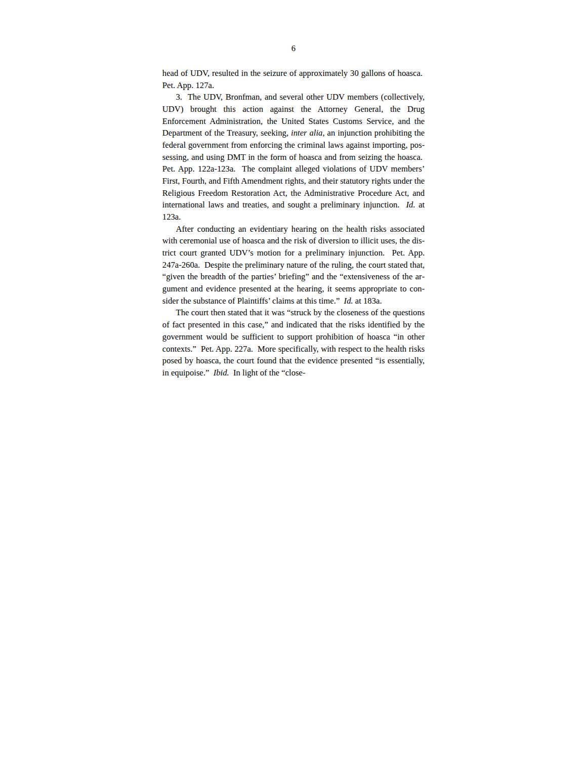6
head of UDV, resulted in the seizure of approximately 30 gallons of hoasca. Pet. App. 127a.
3. The UDV, Bronfman, and several other UDV members (collectively, UDV) brought this action against the Attorney General, the Drug Enforcement Administration, the United States Customs Service, and the Department of the Treasury, seeking, inter alia, an injunction prohibiting the federal government from enforcing the criminal laws against importing, possessing, and using DMT in the form of hoasca and from seizing the hoasca. Pet. App. 122a-123a. The complaint alleged violations of UDV members’ First, Fourth, and Fifth Amendment rights, and their statutory rights under the Religious Freedom Restoration Act, the Administrative Procedure Act, and international laws and treaties, and sought a preliminary injunction. Id. at 123a.
After conducting an evidentiary hearing on the health risks associated with ceremonial use of hoasca and the risk of diversion to illicit uses, the district court granted UDV’s motion for a preliminary injunction. Pet. App. 247a-260a. Despite the preliminary nature of the ruling, the court stated that, “given the breadth of the parties’ briefing” and the “extensiveness of the argument and evidence presented at the hearing, it seems appropriate to consider the substance of Plaintiffs’ claims at this time.” Id. at 183a.
The court then stated that it was “struck by the closeness of the questions of fact presented in this case,” and indicated that the risks identified by the government would be sufficient to support prohibition of hoasca “in other contexts.” Pet. App. 227a. More specifically, with respect to the health risks posed by hoasca, the court found that the evidence presented “is essentially, in equipoise.” Ibid. In light of the “close-